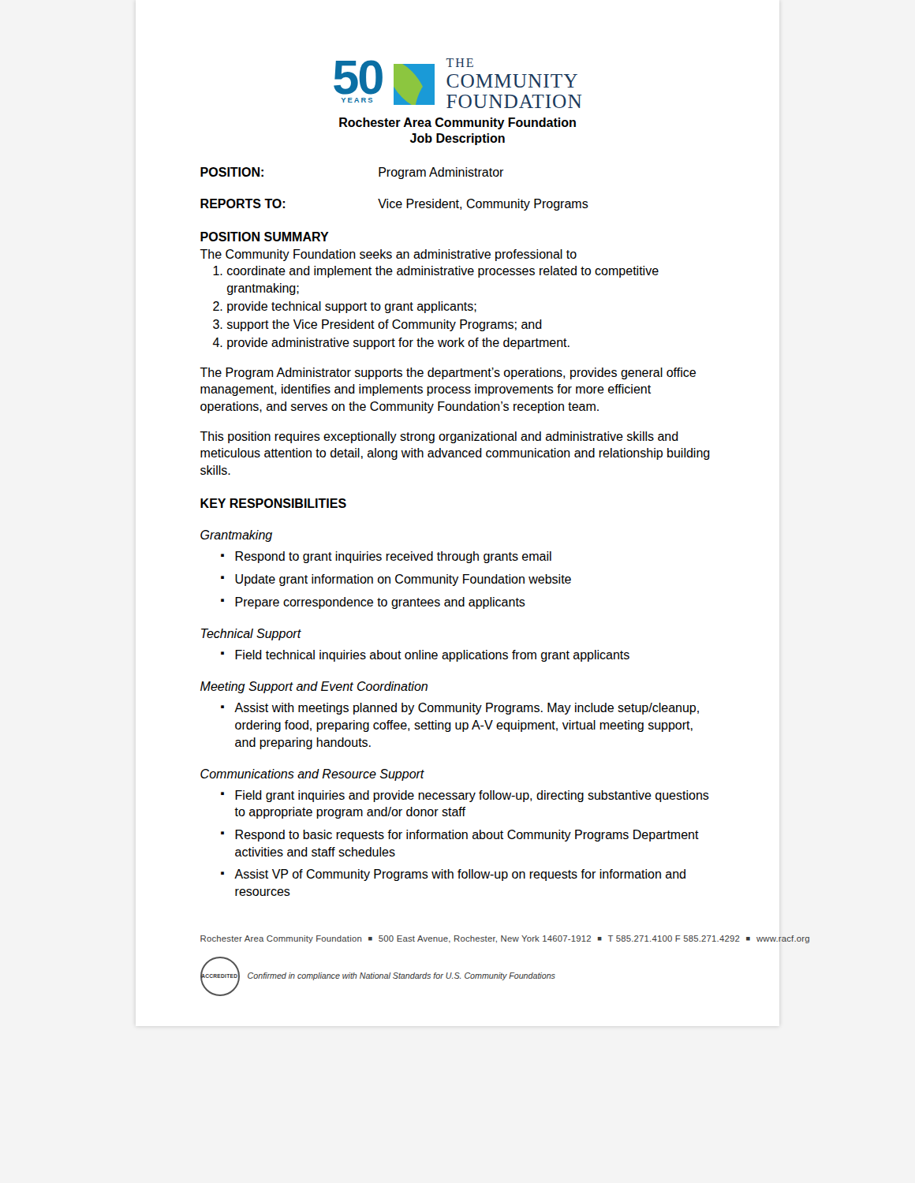50YEARS
THE COMMUNITY FOUNDATION
Rochester Area Community Foundation Job Description
POSITION:
Program Administrator
REPORTS TO:
Vice President, Community Programs
Position Summary
The Community Foundation seeks an administrative professional to
coordinate and implement the administrative processes related to competitive grantmaking;
provide technical support to grant applicants;
support the Vice President of Community Programs; and
provide administrative support for the work of the department.
The Program Administrator supports the department’s operations, provides general office management, identifies and implements process improvements for more efficient operations, and serves on the Community Foundation’s reception team.
This position requires exceptionally strong organizational and administrative skills and meticulous attention to detail, along with advanced communication and relationship building skills.
Key Responsibilities
Grantmaking
Respond to grant inquiries received through grants email
Update grant information on Community Foundation website
Prepare correspondence to grantees and applicants
Technical Support
Field technical inquiries about online applications from grant applicants
Meeting Support and Event Coordination
Assist with meetings planned by Community Programs. May include setup/cleanup, ordering food, preparing coffee, setting up A-V equipment, virtual meeting support, and preparing handouts.
Communications and Resource Support
Field grant inquiries and provide necessary follow-up, directing substantive questions to appropriate program and/or donor staff
Respond to basic requests for information about Community Programs Department activities and staff schedules
Assist VP of Community Programs with follow-up on requests for information and resources
Rochester Area Community Foundation ■ 500 East Avenue, Rochester, New York 14607-1912 ■ T 585.271.4100 F 585.271.4292 ■ www.racf.org
ACCREDITED
Confirmed in compliance with National Standards for U.S. Community Foundations